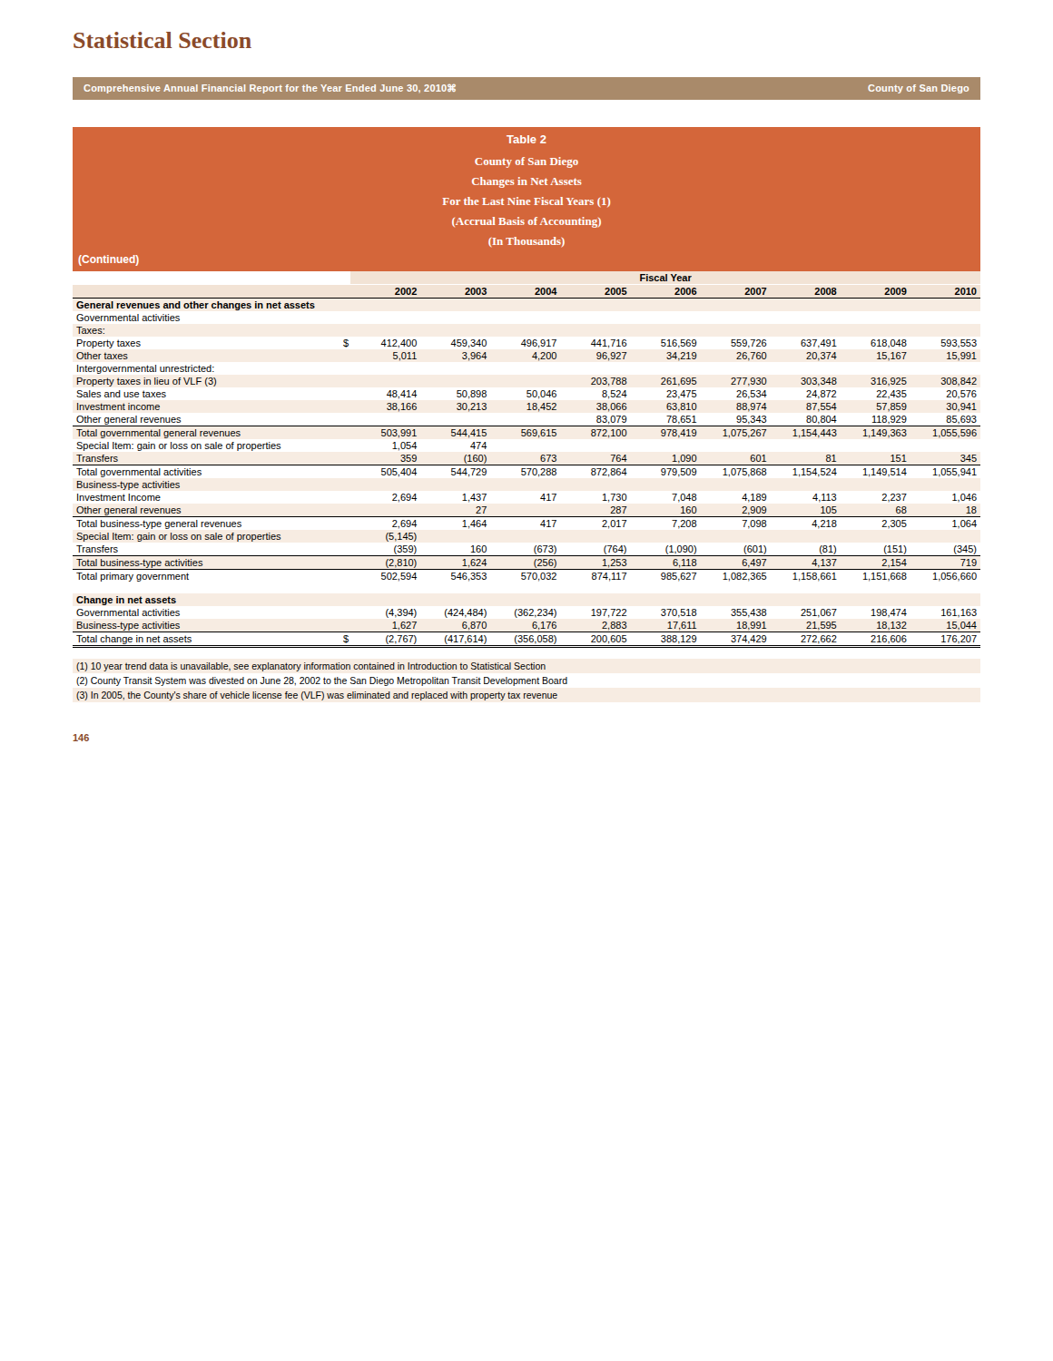Statistical Section
Comprehensive Annual Financial Report for the Year Ended June 30, 2010⌘ County of San Diego
| Table 2 |
| County of San Diego |
| Changes in Net Assets |
| For the Last Nine Fiscal Years (1) |
| (Accrual Basis of Accounting) |
| (In Thousands) |
| (Continued) |
| | | Fiscal Year |
| | | 2002 | 2003 | 2004 | 2005 | 2006 | 2007 | 2008 | 2009 | 2010 |
| General revenues and other changes in net assets |
| Governmental activities | | | | | | | | | | |
| Taxes: | | | | | | | | | | |
| Property taxes | $ | 412,400 | 459,340 | 496,917 | 441,716 | 516,569 | 559,726 | 637,491 | 618,048 | 593,553 |
| Other taxes | | 5,011 | 3,964 | 4,200 | 96,927 | 34,219 | 26,760 | 20,374 | 15,167 | 15,991 |
| Intergovernmental unrestricted: | | | | | | | | | | |
| Property taxes in lieu of VLF (3) | | | | | 203,788 | 261,695 | 277,930 | 303,348 | 316,925 | 308,842 |
| Sales and use taxes | | 48,414 | 50,898 | 50,046 | 8,524 | 23,475 | 26,534 | 24,872 | 22,435 | 20,576 |
| Investment income | | 38,166 | 30,213 | 18,452 | 38,066 | 63,810 | 88,974 | 87,554 | 57,859 | 30,941 |
| Other general revenues | | | | | 83,079 | 78,651 | 95,343 | 80,804 | 118,929 | 85,693 |
| Total governmental general revenues | | 503,991 | 544,415 | 569,615 | 872,100 | 978,419 | 1,075,267 | 1,154,443 | 1,149,363 | 1,055,596 |
| Special Item: gain or loss on sale of properties | | 1,054 | 474 | | | | | | | |
| Transfers | | 359 | (160) | 673 | 764 | 1,090 | 601 | 81 | 151 | 345 |
| Total governmental activities | | 505,404 | 544,729 | 570,288 | 872,864 | 979,509 | 1,075,868 | 1,154,524 | 1,149,514 | 1,055,941 |
| Business-type activities | | | | | | | | | | |
| Investment Income | | 2,694 | 1,437 | 417 | 1,730 | 7,048 | 4,189 | 4,113 | 2,237 | 1,046 |
| Other general revenues | | | 27 | | 287 | 160 | 2,909 | 105 | 68 | 18 |
| Total business-type general revenues | | 2,694 | 1,464 | 417 | 2,017 | 7,208 | 7,098 | 4,218 | 2,305 | 1,064 |
| Special Item: gain or loss on sale of properties | | (5,145) | | | | | | | | |
| Transfers | | (359) | 160 | (673) | (764) | (1,090) | (601) | (81) | (151) | (345) |
| Total business-type activities | | (2,810) | 1,624 | (256) | 1,253 | 6,118 | 6,497 | 4,137 | 2,154 | 719 |
| Total primary government | | 502,594 | 546,353 | 570,032 | 874,117 | 985,627 | 1,082,365 | 1,158,661 | 1,151,668 | 1,056,660 |
| Change in net assets |
| Governmental activities | | (4,394) | (424,484) | (362,234) | 197,722 | 370,518 | 355,438 | 251,067 | 198,474 | 161,163 |
| Business-type activities | | 1,627 | 6,870 | 6,176 | 2,883 | 17,611 | 18,991 | 21,595 | 18,132 | 15,044 |
| Total change in net assets | $ | (2,767) | (417,614) | (356,058) | 200,605 | 388,129 | 374,429 | 272,662 | 216,606 | 176,207 |
| (1) 10 year trend data is unavailable, see explanatory information contained in Introduction to Statistical Section |
| (2) County Transit System was divested on June 28, 2002 to the San Diego Metropolitan Transit Development Board |
| (3) In 2005, the County's share of vehicle license fee (VLF) was eliminated and replaced with property tax revenue |
146